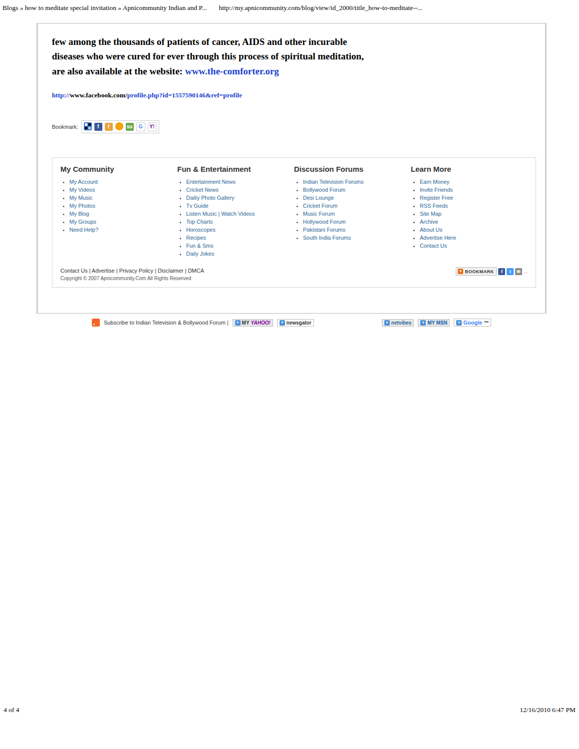Blogs » how to meditate special invitation » Apnicommunity Indian and P... http://my.apnicommunity.com/blog/view/id_2000/title_how-to-meditate--...
few among the thousands of patients of cancer, AIDS and other incurable
diseases who were cured for ever through this process of spiritual meditation,
are also available at the website: www.the-comforter.org
http://www.facebook.com/profile.php?id=1557590146&ref=profile
Bookmark: f f su G Y!
My Community
My Account
My Videos
My Music
My Photos
My Blog
My Groups
Need Help?
Fun & Entertainment
Entertainment News
Cricket News
Dailiy Photo Gallery
Tv Guide
Listen Music | Watch Videos
Top Charts
Horoscopes
Recipes
Fun & Sms
Daily Jokes
Discussion Forums
Indian Television Forums
Bollywood Forum
Desi Lounge
Cricket Forum
Music Forum
Hollywood Forum
Pakistani Forums
South India Forums
Learn More
Earn Money
Invite Friends
Register Free
RSS Feeds
Site Map
Archive
About Us
Advertise Here
Contact Us
Contact Us | Advertise | Privacy Policy | Disclaimer | DMCA
Copyright © 2007 Apnicommunity.Com All Rights Reserved
+BOOKMARK f t ✉ ...
Subscribe to Indian Television & Bollywood Forum | +MY YAHOO! +newsgator +netvibes +MY MSN +Google™
4 of 4 12/16/2010 6:47 PM